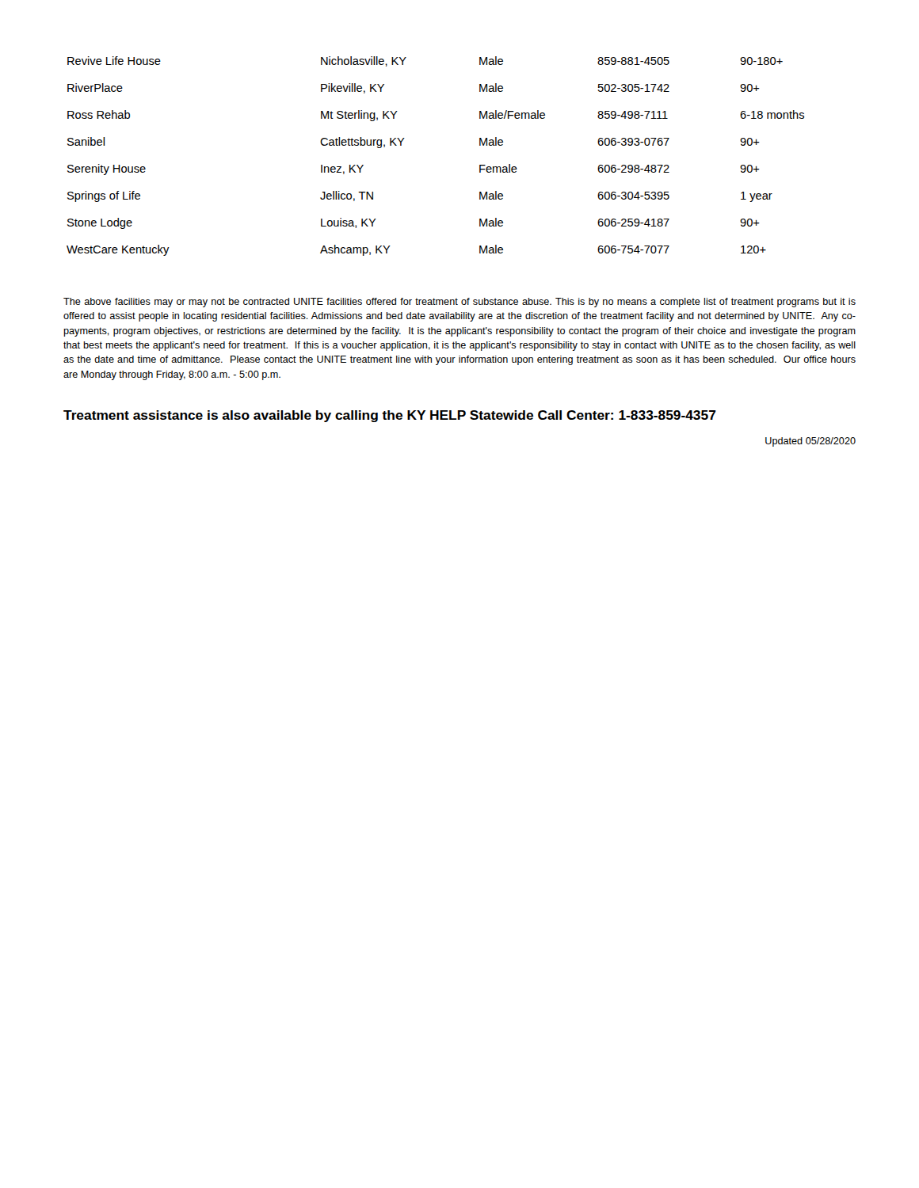| Revive Life House | Nicholasville, KY | Male | 859-881-4505 | 90-180+ |
| RiverPlace | Pikeville, KY | Male | 502-305-1742 | 90+ |
| Ross Rehab | Mt Sterling, KY | Male/Female | 859-498-7111 | 6-18 months |
| Sanibel | Catlettsburg, KY | Male | 606-393-0767 | 90+ |
| Serenity House | Inez, KY | Female | 606-298-4872 | 90+ |
| Springs of Life | Jellico, TN | Male | 606-304-5395 | 1 year |
| Stone Lodge | Louisa, KY | Male | 606-259-4187 | 90+ |
| WestCare Kentucky | Ashcamp, KY | Male | 606-754-7077 | 120+ |
The above facilities may or may not be contracted UNITE facilities offered for treatment of substance abuse. This is by no means a complete list of treatment programs but it is offered to assist people in locating residential facilities. Admissions and bed date availability are at the discretion of the treatment facility and not determined by UNITE. Any co-payments, program objectives, or restrictions are determined by the facility. It is the applicant's responsibility to contact the program of their choice and investigate the program that best meets the applicant's need for treatment. If this is a voucher application, it is the applicant's responsibility to stay in contact with UNITE as to the chosen facility, as well as the date and time of admittance. Please contact the UNITE treatment line with your information upon entering treatment as soon as it has been scheduled. Our office hours are Monday through Friday, 8:00 a.m. - 5:00 p.m.
Treatment assistance is also available by calling the KY HELP Statewide Call Center: 1-833-859-4357
Updated 05/28/2020